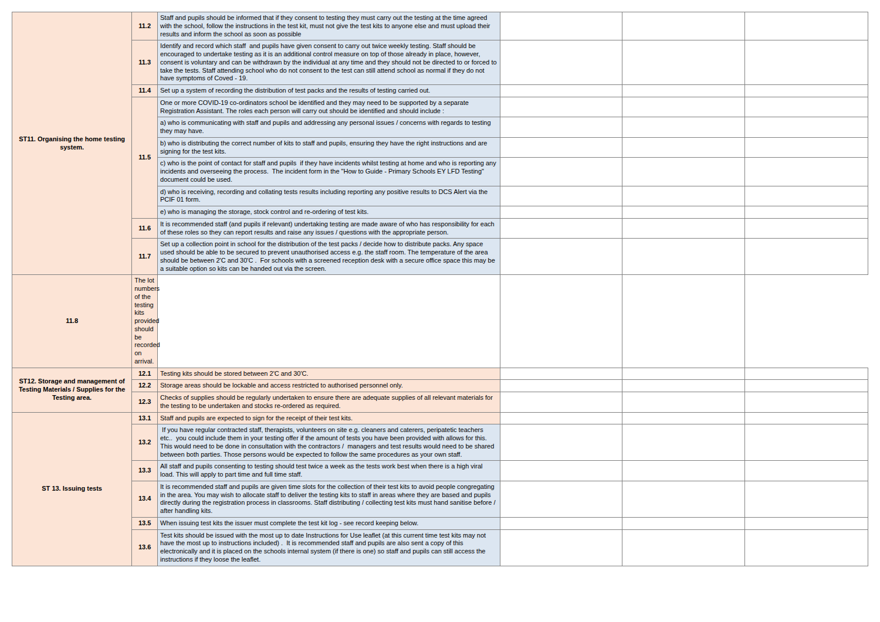| ST11. Organising the home testing system. | 11.2 | Staff and pupils should be informed that if they consent to testing they must carry out the testing at the time agreed with the school, follow the instructions in the test kit, must not give the test kits to anyone else and must upload their results and inform the school as soon as possible | | | |
| 11.3 | Identify and record which staff and pupils have given consent to carry out twice weekly testing. Staff should be encouraged to undertake testing as it is an additional control measure on top of those already in place, however, consent is voluntary and can be withdrawn by the individual at any time and they should not be directed to or forced to take the tests. Staff attending school who do not consent to the test can still attend school as normal if they do not have symptoms of Coved - 19. | | | |
| 11.4 | Set up a system of recording the distribution of test packs and the results of testing carried out. | | | |
| 11.5 | One or more COVID-19 co-ordinators school be identified and they may need to be supported by a separate Registration Assistant. The roles each person will carry out should be identified and should include : | | | |
| a) who is communicating with staff and pupils and addressing any personal issues / concerns with regards to testing they may have. | | | |
| b) who is distributing the correct number of kits to staff and pupils, ensuring they have the right instructions and are signing for the test kits. | | | |
| c) who is the point of contact for staff and pupils if they have incidents whilst testing at home and who is reporting any incidents and overseeing the process. The incident form in the "How to Guide - Primary Schools EY LFD Testing" document could be used. | | | |
| d) who is receiving, recording and collating tests results including reporting any positive results to DCS Alert via the PCIF 01 form. | | | |
| e) who is managing the storage, stock control and re-ordering of test kits. | | | |
| 11.6 | It is recommended staff (and pupils if relevant) undertaking testing are made aware of who has responsibility for each of these roles so they can report results and raise any issues / questions with the appropriate person. | | | |
| 11.7 | Set up a collection point in school for the distribution of the test packs / decide how to distribute packs. Any space used should be able to be secured to prevent unauthorised access e.g. the staff room. The temperature of the area should be between 2'C and 30'C . For schools with a screened reception desk with a secure office space this may be a suitable option so kits can be handed out via the screen. | | | |
| 11.8 | The lot numbers of the testing kits provided should be recorded on arrival. | | | |
| ST12. Storage and management of Testing Materials / Supplies for the Testing area. | 12.1 | Testing kits should be stored between 2'C and 30'C. | | | |
| 12.2 | Storage areas should be lockable and access restricted to authorised personnel only. | | | |
| 12.3 | Checks of supplies should be regularly undertaken to ensure there are adequate supplies of all relevant materials for the testing to be undertaken and stocks re-ordered as required. | | | |
| ST 13. Issuing tests | 13.1 | Staff and pupils are expected to sign for the receipt of their test kits. | | | |
| 13.2 | If you have regular contracted staff, therapists, volunteers on site e.g. cleaners and caterers, peripatetic teachers etc.. you could include them in your testing offer if the amount of tests you have been provided with allows for this. This would need to be done in consultation with the contractors / managers and test results would need to be shared between both parties. Those persons would be expected to follow the same procedures as your own staff. | | | |
| 13.3 | All staff and pupils consenting to testing should test twice a week as the tests work best when there is a high viral load. This will apply to part time and full time staff. | | | |
| 13.4 | It is recommended staff and pupils are given time slots for the collection of their test kits to avoid people congregating in the area. You may wish to allocate staff to deliver the testing kits to staff in areas where they are based and pupils directly during the registration process in classrooms. Staff distributing / collecting test kits must hand sanitise before / after handling kits. | | | |
| 13.5 | When issuing test kits the issuer must complete the test kit log - see record keeping below. | | | |
| 13.6 | Test kits should be issued with the most up to date Instructions for Use leaflet (at this current time test kits may not have the most up to instructions included) . It is recommended staff and pupils are also sent a copy of this electronically and it is placed on the schools internal system (if there is one) so staff and pupils can still access the instructions if they loose the leaflet. | | | |